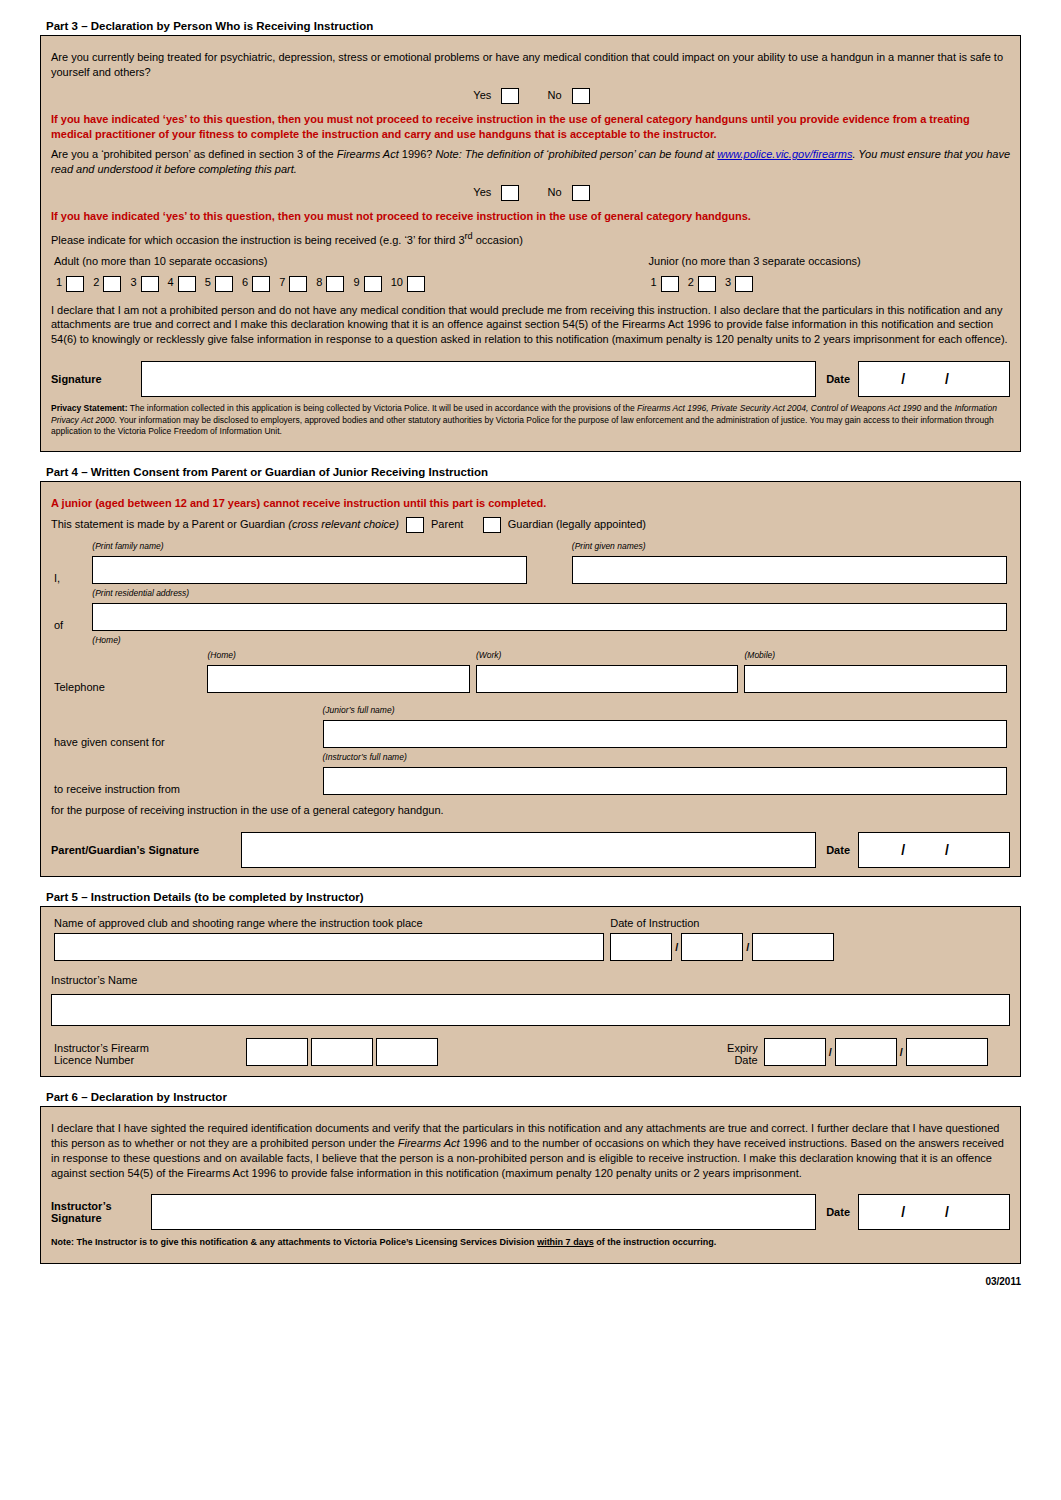Part 3 – Declaration by Person Who is Receiving Instruction
Are you currently being treated for psychiatric, depression, stress or emotional problems or have any medical condition that could impact on your ability to use a handgun in a manner that is safe to yourself and others?
Yes No
If you have indicated ‘yes’ to this question, then you must not proceed to receive instruction in the use of general category handguns until you provide evidence from a treating medical practitioner of your fitness to complete the instruction and carry and use handguns that is acceptable to the instructor.
Are you a ‘prohibited person’ as defined in section 3 of the Firearms Act 1996? Note: The definition of ‘prohibited person’ can be found at www.police.vic.gov/firearms. You must ensure that you have read and understood it before completing this part.
Yes No
If you have indicated ‘yes’ to this question, then you must not proceed to receive instruction in the use of general category handguns.
Please indicate for which occasion the instruction is being received (e.g. ‘3’ for third 3rd occasion)
| Adult (no more than 10 separate occasions) | Junior (no more than 3 separate occasions) |
| 1 2 3 4 5 6 7 8 9 10 | 1 2 3 |
I declare that I am not a prohibited person and do not have any medical condition that would preclude me from receiving this instruction. I also declare that the particulars in this notification and any attachments are true and correct and I make this declaration knowing that it is an offence against section 54(5) of the Firearms Act 1996 to provide false information in this notification and section 54(6) to knowingly or recklessly give false information in response to a question asked in relation to this notification (maximum penalty is 120 penalty units to 2 years imprisonment for each offence).
Signature
Date
/ /
Privacy Statement: The information collected in this application is being collected by Victoria Police. It will be used in accordance with the provisions of the Firearms Act 1996, Private Security Act 2004, Control of Weapons Act 1990 and the Information Privacy Act 2000. Your information may be disclosed to employers, approved bodies and other statutory authorities by Victoria Police for the purpose of law enforcement and the administration of justice. You may gain access to their information through application to the Victoria Police Freedom of Information Unit.
Part 4 – Written Consent from Parent or Guardian of Junior Receiving Instruction
A junior (aged between 12 and 17 years) cannot receive instruction until this part is completed.
This statement is made by a Parent or Guardian (cross relevant choice) Parent Guardian (legally appointed)
| | (Print family name) | | (Print given names) |
| I, | | | |
| | (Print residential address) |
| of | |
| | (Home) | |
| | (Home) | (Work) | (Mobile) |
| Telephone | | | |
| | (Junior’s full name) |
| have given consent for | |
| | (Instructor’s full name) |
| to receive instruction from | |
for the purpose of receiving instruction in the use of a general category handgun.
Parent/Guardian’s Signature
Date
/ /
Part 5 – Instruction Details (to be completed by Instructor)
| Name of approved club and shooting range where the instruction took place | Date of Instruction |
| | / / |
Instructor’s Name
| Instructor’s Firearm Licence Number | | Expiry Date | / / |
Part 6 – Declaration by Instructor
I declare that I have sighted the required identification documents and verify that the particulars in this notification and any attachments are true and correct. I further declare that I have questioned this person as to whether or not they are a prohibited person under the Firearms Act 1996 and to the number of occasions on which they have received instructions. Based on the answers received in response to these questions and on available facts, I believe that the person is a non-prohibited person and is eligible to receive instruction. I make this declaration knowing that it is an offence against section 54(5) of the Firearms Act 1996 to provide false information in this notification (maximum penalty 120 penalty units or 2 years imprisonment.
Instructor’s
Signature
Date
/ /
Note: The Instructor is to give this notification & any attachments to Victoria Police’s Licensing Services Division within 7 days of the instruction occurring.
03/2011